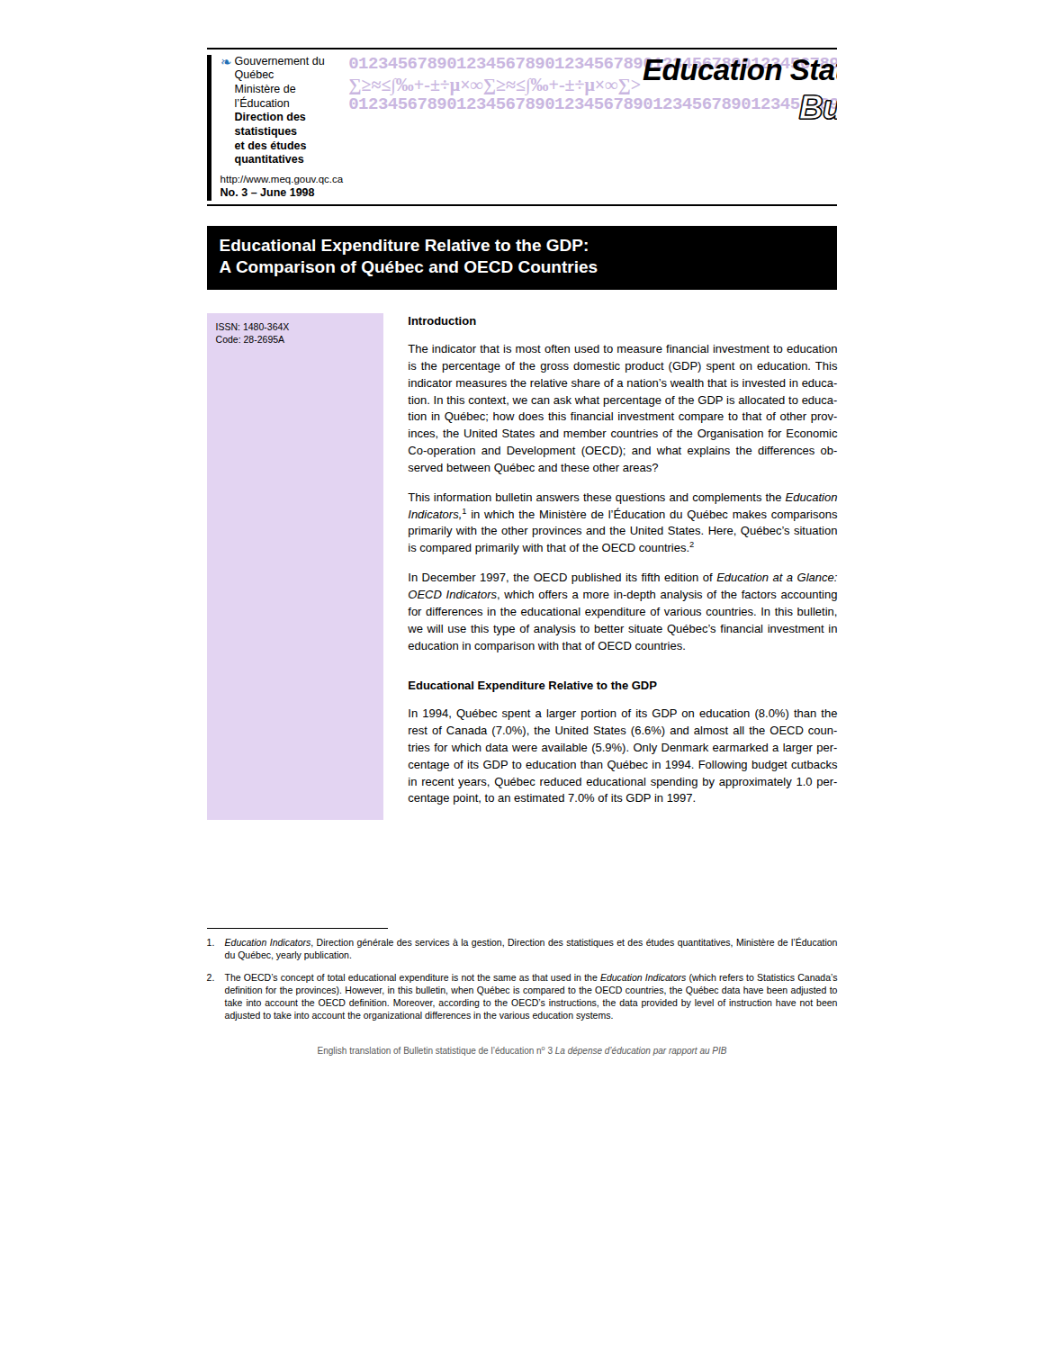❧ Gouvernement du Québec
Ministère de l’Éducation
Direction des statistiques
et des études quantitatives
http://www.meq.gouv.qc.ca
No. 3 – June 1998
0123456789012345678901234567890123456789012345678901234567
∑≥≈≤∫‰+-±÷μ×∞∑≥≈≤∫‰+-±÷μ×∞∑>
0123456789012345678901234567890123456789012345678901234567
Education Statistics
Bulletin
Educational Expenditure Relative to the GDP:
A Comparison of Québec and OECD Countries
ISSN: 1480-364X
Code: 28-2695A
Introduction
The indicator that is most often used to measure financial investment to education is the percentage of the gross domestic product (GDP) spent on education. This indicator measures the relative share of a nation’s wealth that is invested in education. In this context, we can ask what percentage of the GDP is allocated to education in Québec; how does this financial investment compare to that of other provinces, the United States and member countries of the Organisation for Economic Co-operation and Development (OECD); and what explains the differences observed between Québec and these other areas?
This information bulletin answers these questions and complements the Education Indicators,1 in which the Ministère de l’Éducation du Québec makes comparisons primarily with the other provinces and the United States. Here, Québec’s situation is compared primarily with that of the OECD countries.2
In December 1997, the OECD published its fifth edition of Education at a Glance: OECD Indicators, which offers a more in-depth analysis of the factors accounting for differences in the educational expenditure of various countries. In this bulletin, we will use this type of analysis to better situate Québec’s financial investment in education in comparison with that of OECD countries.
Educational Expenditure Relative to the GDP
In 1994, Québec spent a larger portion of its GDP on education (8.0%) than the rest of Canada (7.0%), the United States (6.6%) and almost all the OECD countries for which data were available (5.9%). Only Denmark earmarked a larger percentage of its GDP to education than Québec in 1994. Following budget cutbacks in recent years, Québec reduced educational spending by approximately 1.0 percentage point, to an estimated 7.0% of its GDP in 1997.
1.
Education Indicators, Direction générale des services à la gestion, Direction des statistiques et des études quantitatives, Ministère de l’Éducation du Québec, yearly publication.
2.
The OECD’s concept of total educational expenditure is not the same as that used in the Education Indicators (which refers to Statistics Canada’s definition for the provinces). However, in this bulletin, when Québec is compared to the OECD countries, the Québec data have been adjusted to take into account the OECD definition. Moreover, according to the OECD’s instructions, the data provided by level of instruction have not been adjusted to take into account the organizational differences in the various education systems.
English translation of Bulletin statistique de l’éducation no 3 La dépense d’éducation par rapport au PIB